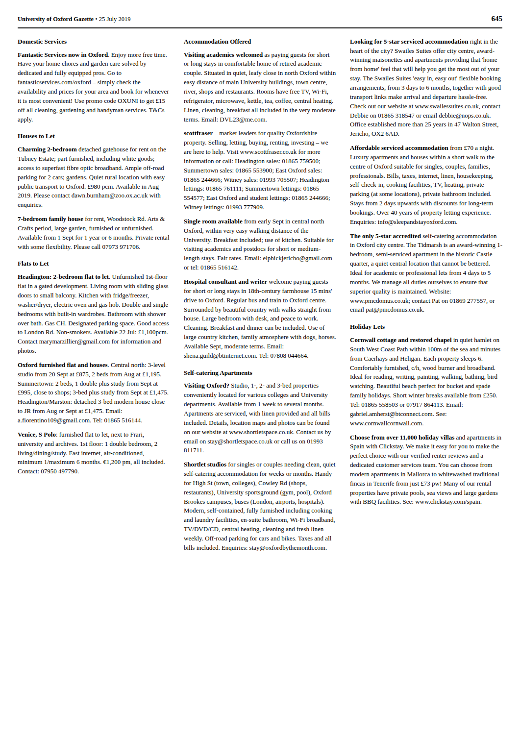University of Oxford Gazette • 25 July 2019
645
Domestic Services
Fantastic Services now in Oxford. Enjoy more free time. Have your home chores and garden care solved by dedicated and fully equipped pros. Go to fantasticservices.com/oxford – simply check the availability and prices for your area and book for whenever it is most convenient! Use promo code OXUNI to get £15 off all cleaning, gardening and handyman services. T&Cs apply.
Houses to Let
Charming 2-bedroom detached gatehouse for rent on the Tubney Estate; part furnished, including white goods; access to superfast fibre optic broadband. Ample off-road parking for 2 cars; gardens. Quiet rural location with easy public transport to Oxford. £980 pcm. Available in Aug 2019. Please contact dawn.burnham@zoo.ox.ac.uk with enquiries.
7-bedroom family house for rent, Woodstock Rd. Arts & Crafts period, large garden, furnished or unfurnished. Available from 1 Sept for 1 year or 6 months. Private rental with some flexibility. Please call 07973 971706.
Flats to Let
Headington: 2-bedroom flat to let. Unfurnished 1st-floor flat in a gated development. Living room with sliding glass doors to small balcony. Kitchen with fridge/freezer, washer/dryer, electric oven and gas hob. Double and single bedrooms with built-in wardrobes. Bathroom with shower over bath. Gas CH. Designated parking space. Good access to London Rd. Non-smokers. Available 22 Jul: £1,100pcm. Contact marymarzillier@gmail.com for information and photos.
Oxford furnished flat and houses. Central north: 3-level studio from 20 Sept at £875, 2 beds from Aug at £1,195. Summertown: 2 beds, 1 double plus study from Sept at £995, close to shops; 3-bed plus study from Sept at £1,475. Headington/Marston: detached 3-bed modern house close to JR from Aug or Sept at £1,475. Email: a.fiorentino109@gmail.com. Tel: 01865 516144.
Venice, S Polo: furnished flat to let, next to Frari, university and archives. 1st floor: 1 double bedroom, 2 living/dining/study. Fast internet, air-conditioned, minimum 1/maximum 6 months. €1,200 pm, all included. Contact: 07950 497790.
Accommodation Offered
Visiting academics welcomed as paying guests for short or long stays in comfortable home of retired academic couple. Situated in quiet, leafy close in north Oxford within easy distance of main University buildings, town centre, river, shops and restaurants. Rooms have free TV, Wi-Fi, refrigerator, microwave, kettle, tea, coffee, central heating. Linen, cleaning, breakfast all included in the very moderate terms. Email: DVL23@me.com.
scottfraser – market leaders for quality Oxfordshire property. Selling, letting, buying, renting, investing – we are here to help. Visit www.scottfraser.co.uk for more information or call: Headington sales: 01865 759500; Summertown sales: 01865 553900; East Oxford sales: 01865 244666; Witney sales: 01993 705507; Headington lettings: 01865 761111; Summertown lettings: 01865 554577; East Oxford and student lettings: 01865 244666; Witney lettings: 01993 777909.
Single room available from early Sept in central north Oxford, within very easy walking distance of the University. Breakfast included; use of kitchen. Suitable for visiting academics and postdocs for short or medium-length stays. Fair rates. Email: elphickjericho@gmail.com or tel: 01865 516142.
Hospital consultant and writer welcome paying guests for short or long stays in 18th-century farmhouse 15 mins' drive to Oxford. Regular bus and train to Oxford centre. Surrounded by beautiful country with walks straight from house. Large bedroom with desk, and peace to work. Cleaning. Breakfast and dinner can be included. Use of large country kitchen, family atmosphere with dogs, horses. Available Sept, moderate terms. Email: shena.guild@btinternet.com. Tel: 07808 044664.
Self-catering Apartments
Visiting Oxford? Studio, 1-, 2- and 3-bed properties conveniently located for various colleges and University departments. Available from 1 week to several months. Apartments are serviced, with linen provided and all bills included. Details, location maps and photos can be found on our website at www.shortletspace.co.uk. Contact us by email on stay@shortletspace.co.uk or call us on 01993 811711.
Shortlet studios for singles or couples needing clean, quiet self-catering accommodation for weeks or months. Handy for High St (town, colleges), Cowley Rd (shops, restaurants), University sportsground (gym, pool), Oxford Brookes campuses, buses (London, airports, hospitals). Modern, self-contained, fully furnished including cooking and laundry facilities, en-suite bathroom, Wi-Fi broadband, TV/DVD/CD, central heating, cleaning and fresh linen weekly. Off-road parking for cars and bikes. Taxes and all bills included. Enquiries: stay@oxfordbythemonth.com.
Looking for 5-star serviced accommodation right in the heart of the city? Swailes Suites offer city centre, award-winning maisonettes and apartments providing that 'home from home' feel that will help you get the most out of your stay. The Swailes Suites 'easy in, easy out' flexible booking arrangements, from 3 days to 6 months, together with good transport links make arrival and departure hassle-free. Check out our website at www.swailessuites.co.uk, contact Debbie on 01865 318547 or email debbie@nops.co.uk. Office established more than 25 years in 47 Walton Street, Jericho, OX2 6AD.
Affordable serviced accommodation from £70 a night. Luxury apartments and houses within a short walk to the centre of Oxford suitable for singles, couples, families, professionals. Bills, taxes, internet, linen, housekeeping, self-check-in, cooking facilities, TV, heating, private parking (at some locations), private bathroom included. Stays from 2 days upwards with discounts for long-term bookings. Over 40 years of property letting experience. Enquiries: info@sleepandstayoxford.com.
The only 5-star accredited self-catering accommodation in Oxford city centre. The Tidmarsh is an award-winning 1-bedroom, semi-serviced apartment in the historic Castle quarter, a quiet central location that cannot be bettered. Ideal for academic or professional lets from 4 days to 5 months. We manage all duties ourselves to ensure that superior quality is maintained. Website: www.pmcdomus.co.uk; contact Pat on 01869 277557, or email pat@pmcdomus.co.uk.
Holiday Lets
Cornwall cottage and restored chapel in quiet hamlet on South West Coast Path within 100m of the sea and minutes from Caerhays and Heligan. Each property sleeps 6. Comfortably furnished, c/h, wood burner and broadband. Ideal for reading, writing, painting, walking, bathing, bird watching. Beautiful beach perfect for bucket and spade family holidays. Short winter breaks available from £250. Tel: 01865 558503 or 07917 864113. Email: gabriel.amherst@btconnect.com. See: www.cornwallcornwall.com.
Choose from over 11,000 holiday villas and apartments in Spain with Clickstay. We make it easy for you to make the perfect choice with our verified renter reviews and a dedicated customer services team. You can choose from modern apartments in Mallorca to whitewashed traditional fincas in Tenerife from just £73 pw! Many of our rental properties have private pools, sea views and large gardens with BBQ facilities. See: www.clickstay.com/spain.